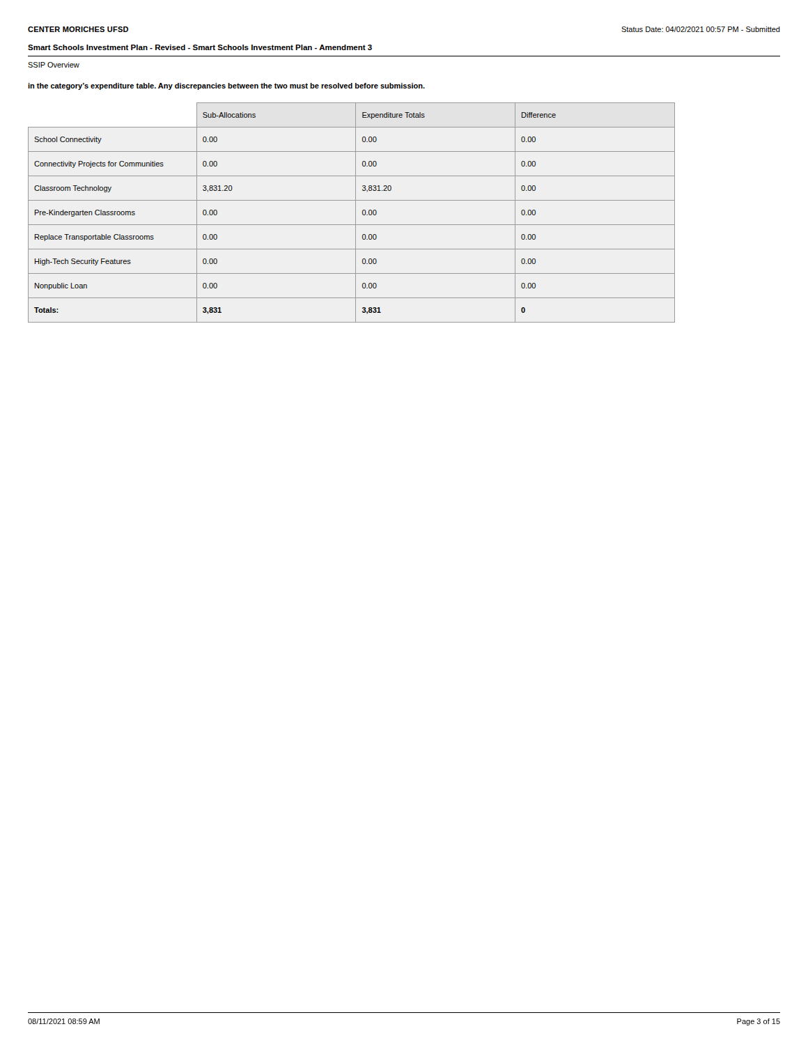CENTER MORICHES UFSD
Status Date: 04/02/2021 00:57 PM - Submitted
Smart Schools Investment Plan - Revised - Smart Schools Investment Plan - Amendment 3
SSIP Overview
in the category’s expenditure table. Any discrepancies between the two must be resolved before submission.
| | Sub-Allocations | Expenditure Totals | Difference |
| School Connectivity | 0.00 | 0.00 | 0.00 |
| Connectivity Projects for Communities | 0.00 | 0.00 | 0.00 |
| Classroom Technology | 3,831.20 | 3,831.20 | 0.00 |
| Pre-Kindergarten Classrooms | 0.00 | 0.00 | 0.00 |
| Replace Transportable Classrooms | 0.00 | 0.00 | 0.00 |
| High-Tech Security Features | 0.00 | 0.00 | 0.00 |
| Nonpublic Loan | 0.00 | 0.00 | 0.00 |
| Totals: | 3,831 | 3,831 | 0 |
08/11/2021 08:59 AM
Page 3 of 15